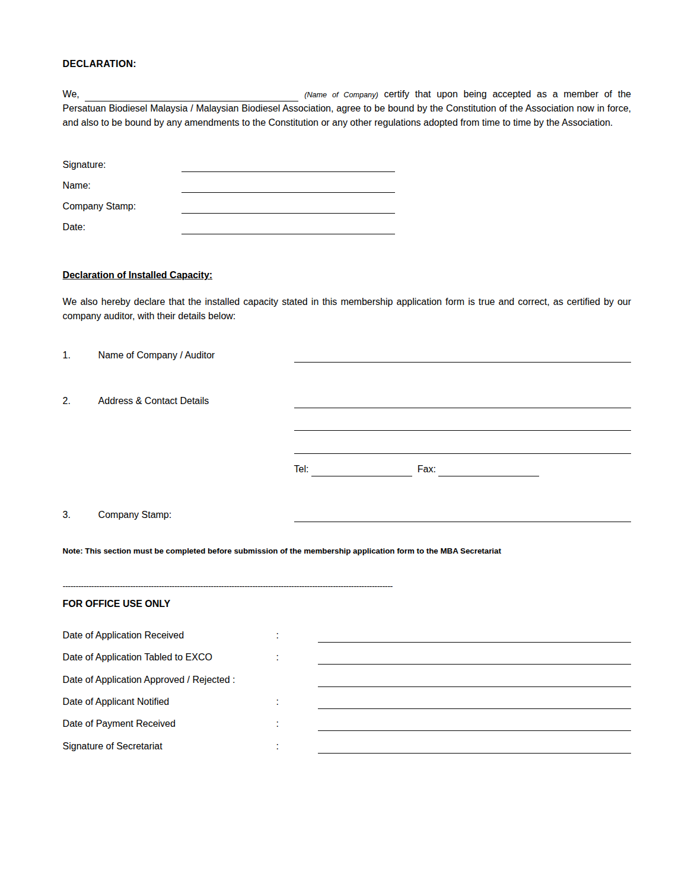DECLARATION:
We, (Name of Company) certify that upon being accepted as a member of the Persatuan Biodiesel Malaysia / Malaysian Biodiesel Association, agree to be bound by the Constitution of the Association now in force, and also to be bound by any amendments to the Constitution or any other regulations adopted from time to time by the Association.
| Signature: | |
| Name: | |
| Company Stamp: | |
| Date: | |
Declaration of Installed Capacity:
We also hereby declare that the installed capacity stated in this membership application form is true and correct, as certified by our company auditor, with their details below:
| 1. | Name of Company / Auditor | |
| 2. | Address & Contact Details | |
| | | Tel: Fax: |
| 3. | Company Stamp: | |
Note: This section must be completed before submission of the membership application form to the MBA Secretariat
-------------------------------------------------------------------------------------------------------------------------------
FOR OFFICE USE ONLY
| Date of Application Received | : | |
| Date of Application Tabled to EXCO | : | |
| Date of Application Approved / Rejected : | | |
| Date of Applicant Notified | : | |
| Date of Payment Received | : | |
| Signature of Secretariat | : | |